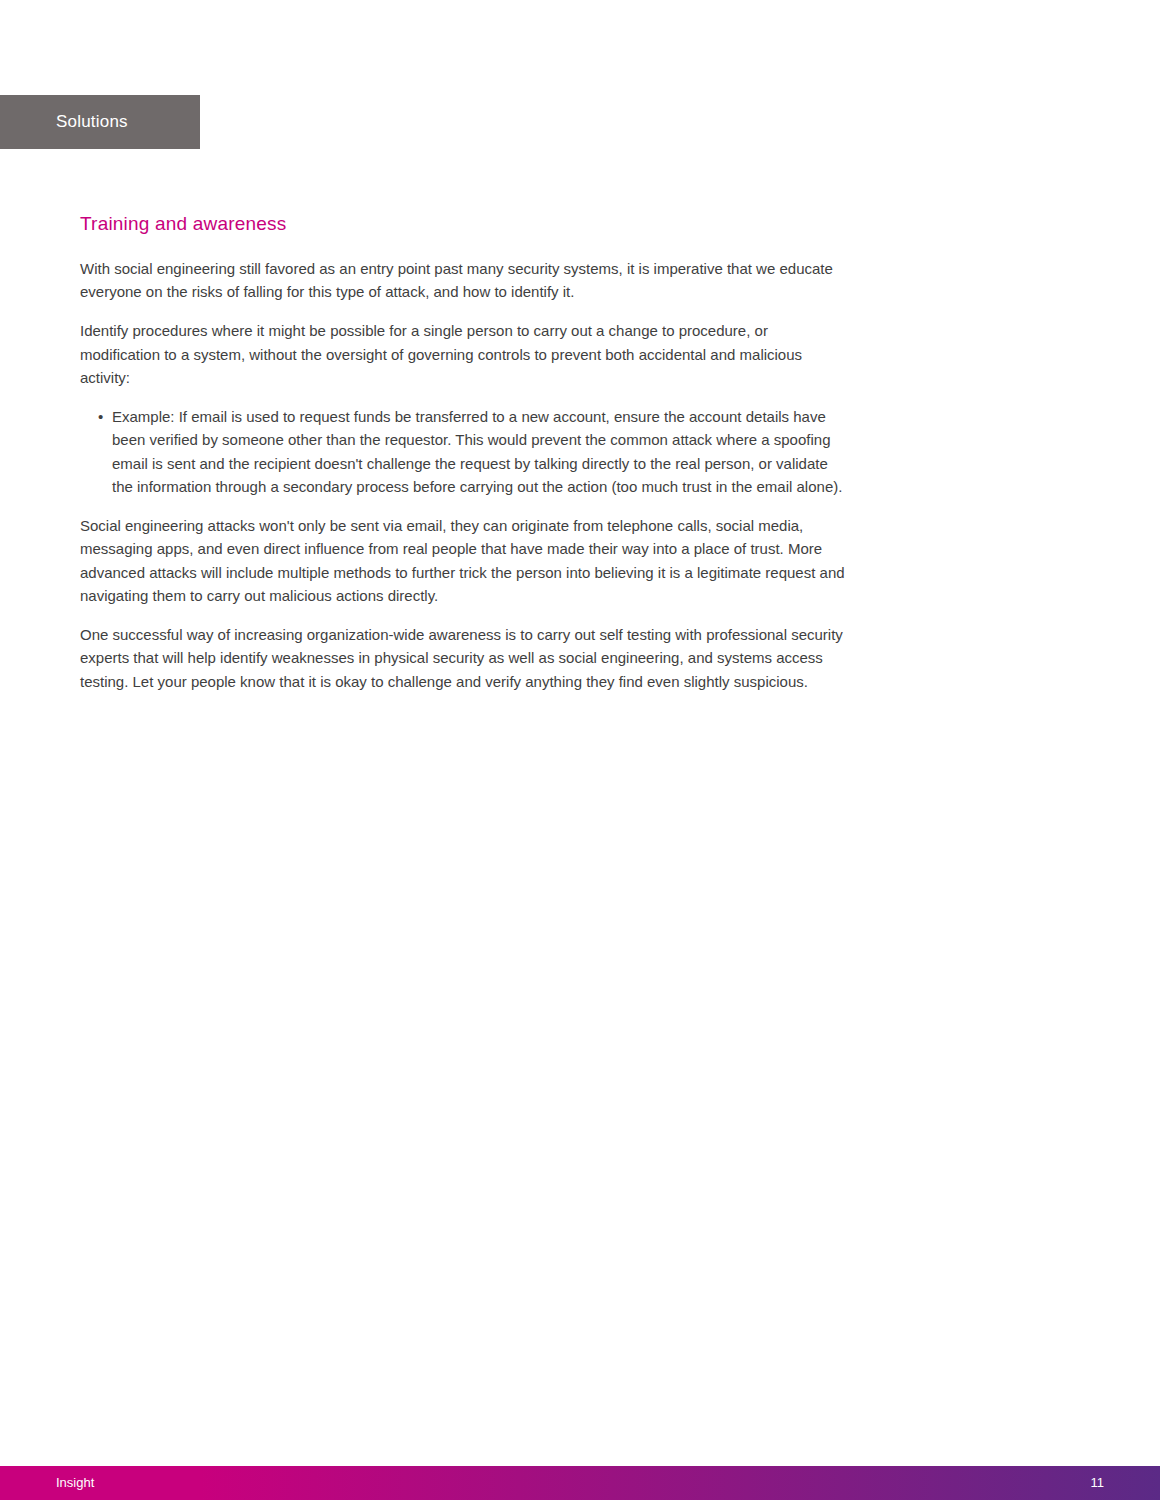Solutions
Training and awareness
With social engineering still favored as an entry point past many security systems, it is imperative that we educate everyone on the risks of falling for this type of attack, and how to identify it.
Identify procedures where it might be possible for a single person to carry out a change to procedure, or modification to a system, without the oversight of governing controls to prevent both accidental and malicious activity:
Example: If email is used to request funds be transferred to a new account, ensure the account details have been verified by someone other than the requestor. This would prevent the common attack where a spoofing email is sent and the recipient doesn't challenge the request by talking directly to the real person, or validate the information through a secondary process before carrying out the action (too much trust in the email alone).
Social engineering attacks won't only be sent via email, they can originate from telephone calls, social media, messaging apps, and even direct influence from real people that have made their way into a place of trust. More advanced attacks will include multiple methods to further trick the person into believing it is a legitimate request and navigating them to carry out malicious actions directly.
One successful way of increasing organization-wide awareness is to carry out self testing with professional security experts that will help identify weaknesses in physical security as well as social engineering, and systems access testing. Let your people know that it is okay to challenge and verify anything they find even slightly suspicious.
Insight
11